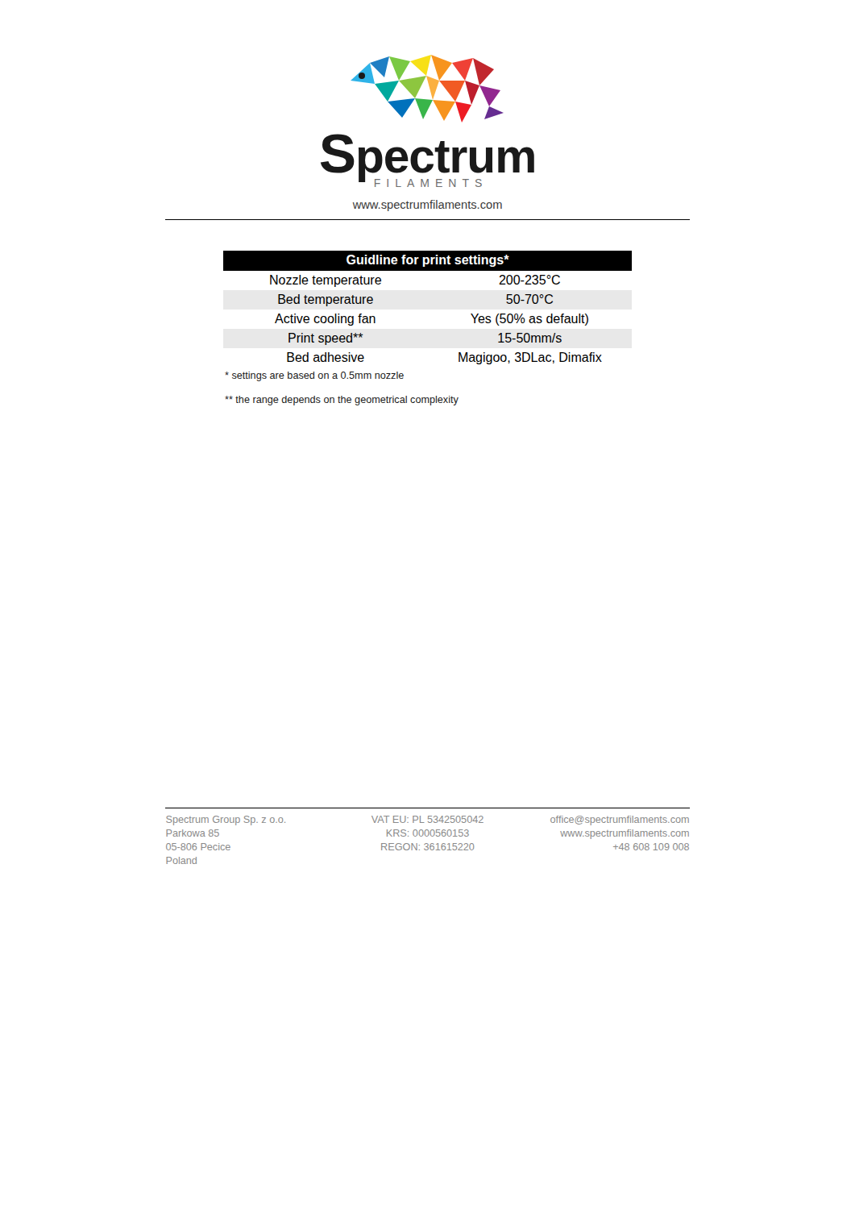Spectrum
FILAMENTS
www.spectrumfilaments.com
Guidline for print settings*
| Nozzle temperature | 200-235°C |
| Bed temperature | 50-70°C |
| Active cooling fan | Yes (50% as default) |
| Print speed** | 15-50mm/s |
| Bed adhesive | Magigoo, 3DLac, Dimafix |
* settings are based on a 0.5mm nozzle
** the range depends on the geometrical complexity
Spectrum Group Sp. z o.o.
Parkowa 85
05-806 Pecice
Poland
VAT EU: PL 5342505042
KRS: 0000560153
REGON: 361615220
office@spectrumfilaments.com
www.spectrumfilaments.com
+48 608 109 008